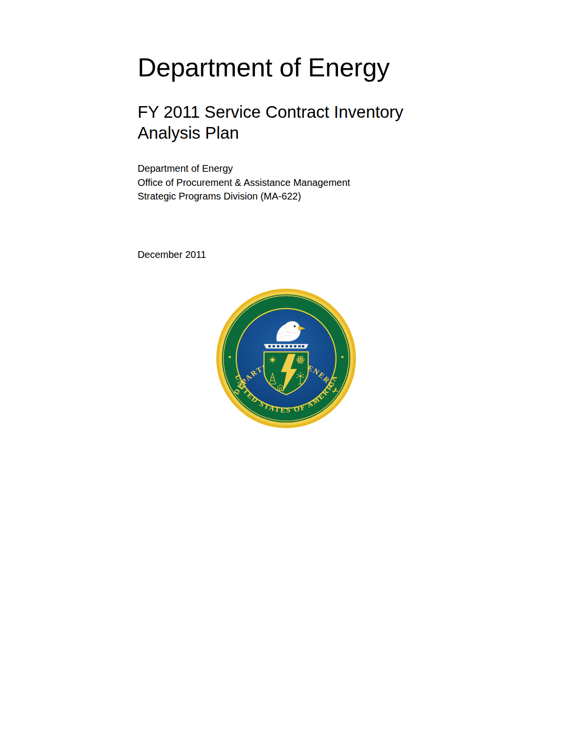Department of Energy
FY 2011 Service Contract Inventory Analysis Plan
Department of Energy
Office of Procurement & Assistance Management
Strategic Programs Division (MA-622)
December 2011
DEPARTMENT OF ENERGY UNITED STATES OF AMERICA